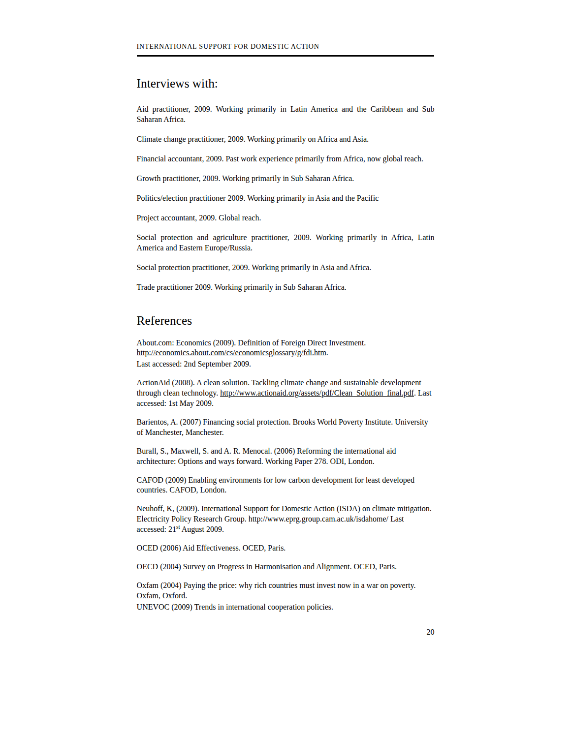International Support for Domestic Action
Interviews with:
Aid practitioner, 2009. Working primarily in Latin America and the Caribbean and Sub Saharan Africa.
Climate change practitioner, 2009. Working primarily on Africa and Asia.
Financial accountant, 2009. Past work experience primarily from Africa, now global reach.
Growth practitioner, 2009. Working primarily in Sub Saharan Africa.
Politics/election practitioner 2009. Working primarily in Asia and the Pacific
Project accountant, 2009. Global reach.
Social protection and agriculture practitioner, 2009. Working primarily in Africa, Latin America and Eastern Europe/Russia.
Social protection practitioner, 2009. Working primarily in Asia and Africa.
Trade practitioner 2009. Working primarily in Sub Saharan Africa.
References
About.com: Economics (2009). Definition of Foreign Direct Investment.
http://economics.about.com/cs/economicsglossary/g/fdi.htm.
Last accessed: 2nd September 2009.
ActionAid (2008). A clean solution. Tackling climate change and sustainable development through clean technology. http://www.actionaid.org/assets/pdf/Clean_Solution_final.pdf. Last accessed: 1st May 2009.
Barientos, A. (2007) Financing social protection. Brooks World Poverty Institute. University of Manchester, Manchester.
Burall, S., Maxwell, S. and A. R. Menocal. (2006) Reforming the international aid architecture: Options and ways forward. Working Paper 278. ODI, London.
CAFOD (2009) Enabling environments for low carbon development for least developed countries. CAFOD, London.
Neuhoff, K, (2009). International Support for Domestic Action (ISDA) on climate mitigation. Electricity Policy Research Group. http://www.eprg.group.cam.ac.uk/isdahome/ Last accessed: 21st August 2009.
OCED (2006) Aid Effectiveness. OCED, Paris.
OECD (2004) Survey on Progress in Harmonisation and Alignment. OCED, Paris.
Oxfam (2004) Paying the price: why rich countries must invest now in a war on poverty. Oxfam, Oxford.
UNEVOC (2009) Trends in international cooperation policies.
20